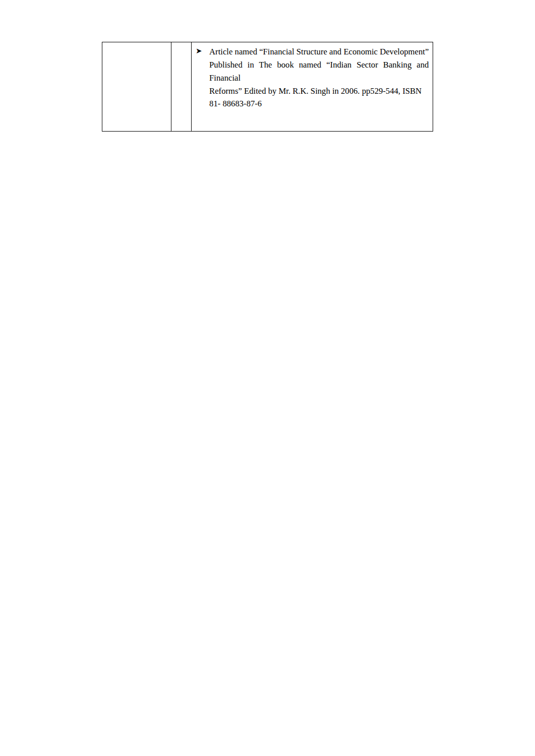| | | Article named “Financial Structure and Economic Development” Published in The book named “Indian Sector Banking and Financial Reforms” Edited by Mr. R.K. Singh in 2006. pp529-544, ISBN 81- 88683-87-6 |